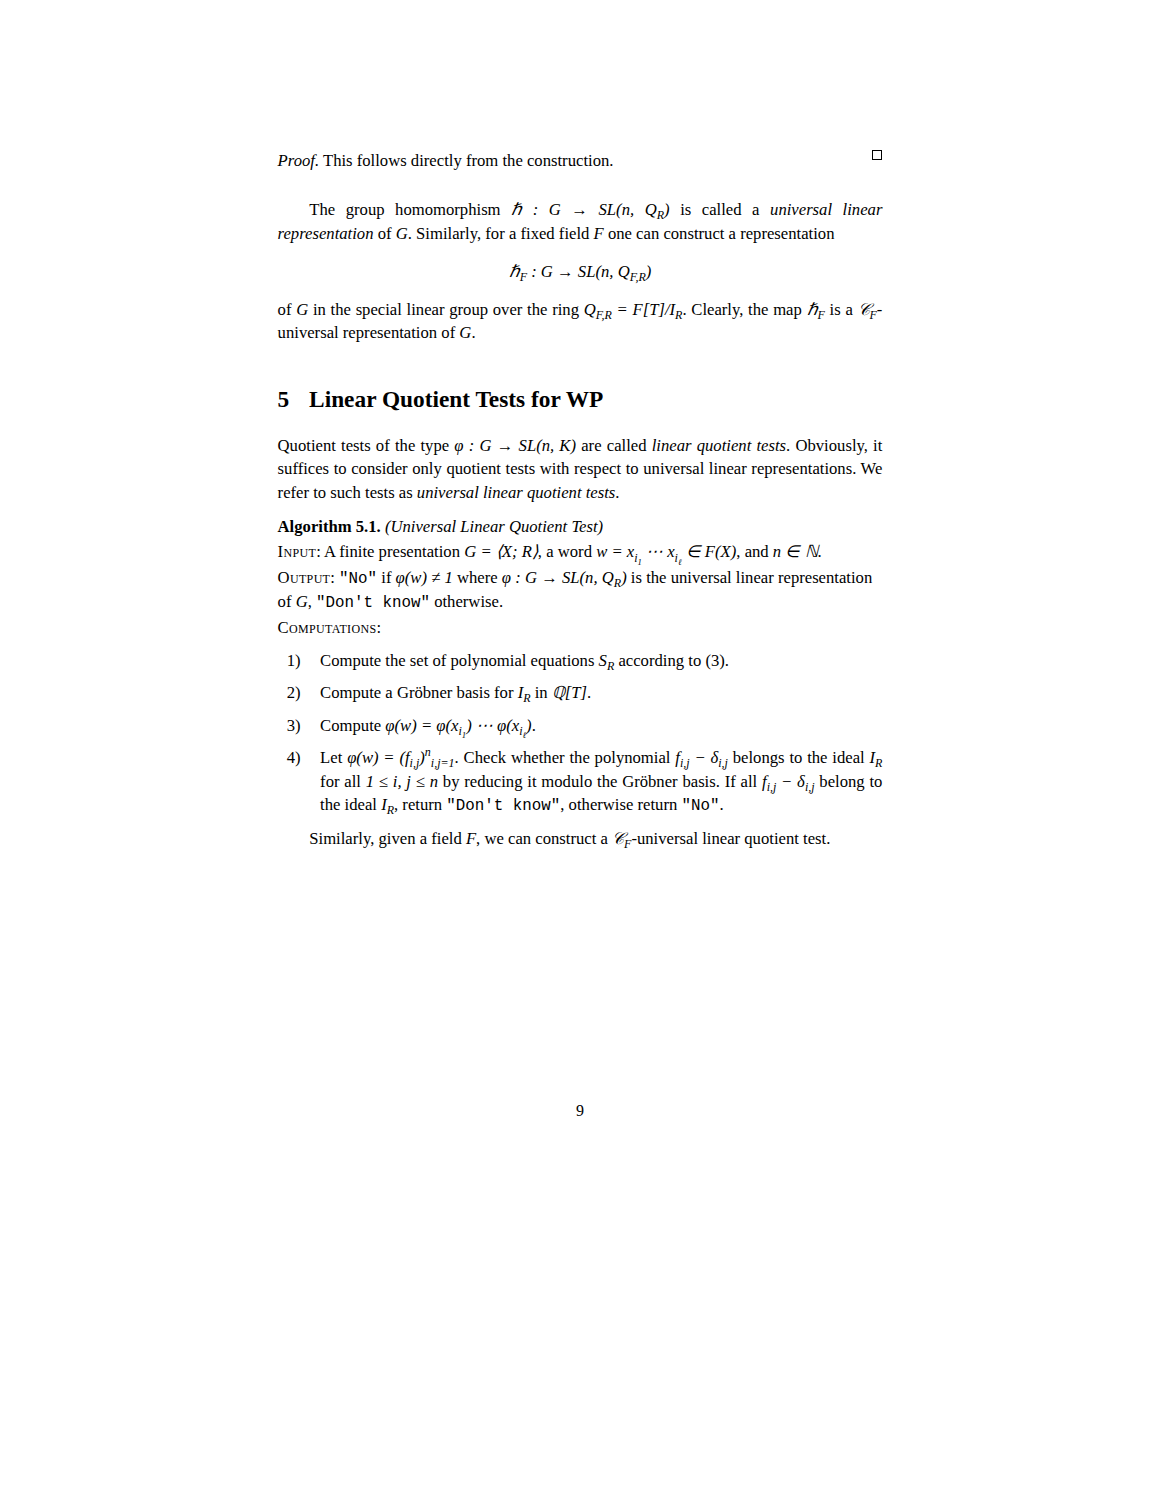Proof. This follows directly from the construction.
The group homomorphism ℏ : G → SL(n, QR) is called a universal linear representation of G. Similarly, for a fixed field F one can construct a representation
ℏF : G → SL(n, QF,R)
of G in the special linear group over the ring QF,R = F[T]/IR. Clearly, the map ℏF is a 𝒞F-universal representation of G.
5 Linear Quotient Tests for WP
Quotient tests of the type φ : G → SL(n, K) are called linear quotient tests. Obviously, it suffices to consider only quotient tests with respect to universal linear representations. We refer to such tests as universal linear quotient tests.
Algorithm 5.1. (Universal Linear Quotient Test)
Input: A finite presentation G = ⟨X; R⟩, a word w = xi1 ⋯ xiℓ ∈ F(X), and n ∈ ℕ.
Output: "No" if φ(w) ≠ 1 where φ : G → SL(n, QR) is the universal linear representation of G, "Don't know" otherwise.
Computations:
Compute the set of polynomial equations SR according to (3).
Compute a Gröbner basis for IR in ℚ[T].
Compute φ(w) = φ(xi1) ⋯ φ(xiℓ).
Let φ(w) = (fi,j)ni,j=1. Check whether the polynomial fi,j − δi,j belongs to the ideal IR for all 1 ≤ i, j ≤ n by reducing it modulo the Gröbner basis. If all fi,j − δi,j belong to the ideal IR, return "Don't know", otherwise return "No".
Similarly, given a field F, we can construct a 𝒞F-universal linear quotient test.
9